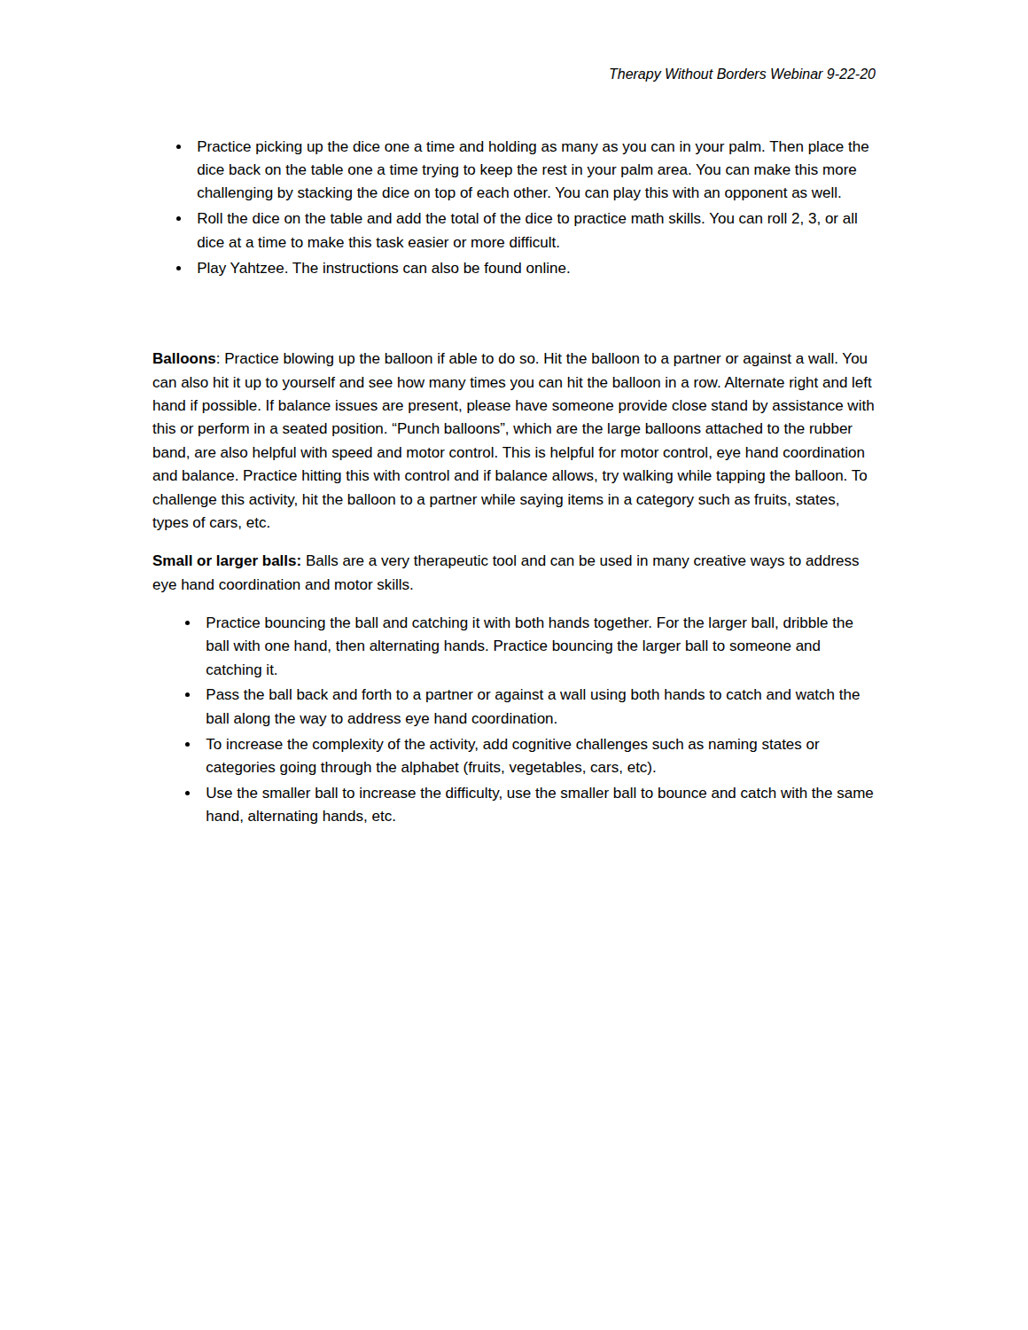Therapy Without Borders Webinar 9-22-20
Practice picking up the dice one a time and holding as many as you can in your palm. Then place the dice back on the table one a time trying to keep the rest in your palm area. You can make this more challenging by stacking the dice on top of each other. You can play this with an opponent as well.
Roll the dice on the table and add the total of the dice to practice math skills. You can roll 2, 3, or all dice at a time to make this task easier or more difficult.
Play Yahtzee. The instructions can also be found online.
Balloons: Practice blowing up the balloon if able to do so. Hit the balloon to a partner or against a wall. You can also hit it up to yourself and see how many times you can hit the balloon in a row. Alternate right and left hand if possible. If balance issues are present, please have someone provide close stand by assistance with this or perform in a seated position. “Punch balloons”, which are the large balloons attached to the rubber band, are also helpful with speed and motor control. This is helpful for motor control, eye hand coordination and balance. Practice hitting this with control and if balance allows, try walking while tapping the balloon. To challenge this activity, hit the balloon to a partner while saying items in a category such as fruits, states, types of cars, etc.
Small or larger balls: Balls are a very therapeutic tool and can be used in many creative ways to address eye hand coordination and motor skills.
Practice bouncing the ball and catching it with both hands together. For the larger ball, dribble the ball with one hand, then alternating hands. Practice bouncing the larger ball to someone and catching it.
Pass the ball back and forth to a partner or against a wall using both hands to catch and watch the ball along the way to address eye hand coordination.
To increase the complexity of the activity, add cognitive challenges such as naming states or categories going through the alphabet (fruits, vegetables, cars, etc).
Use the smaller ball to increase the difficulty, use the smaller ball to bounce and catch with the same hand, alternating hands, etc.